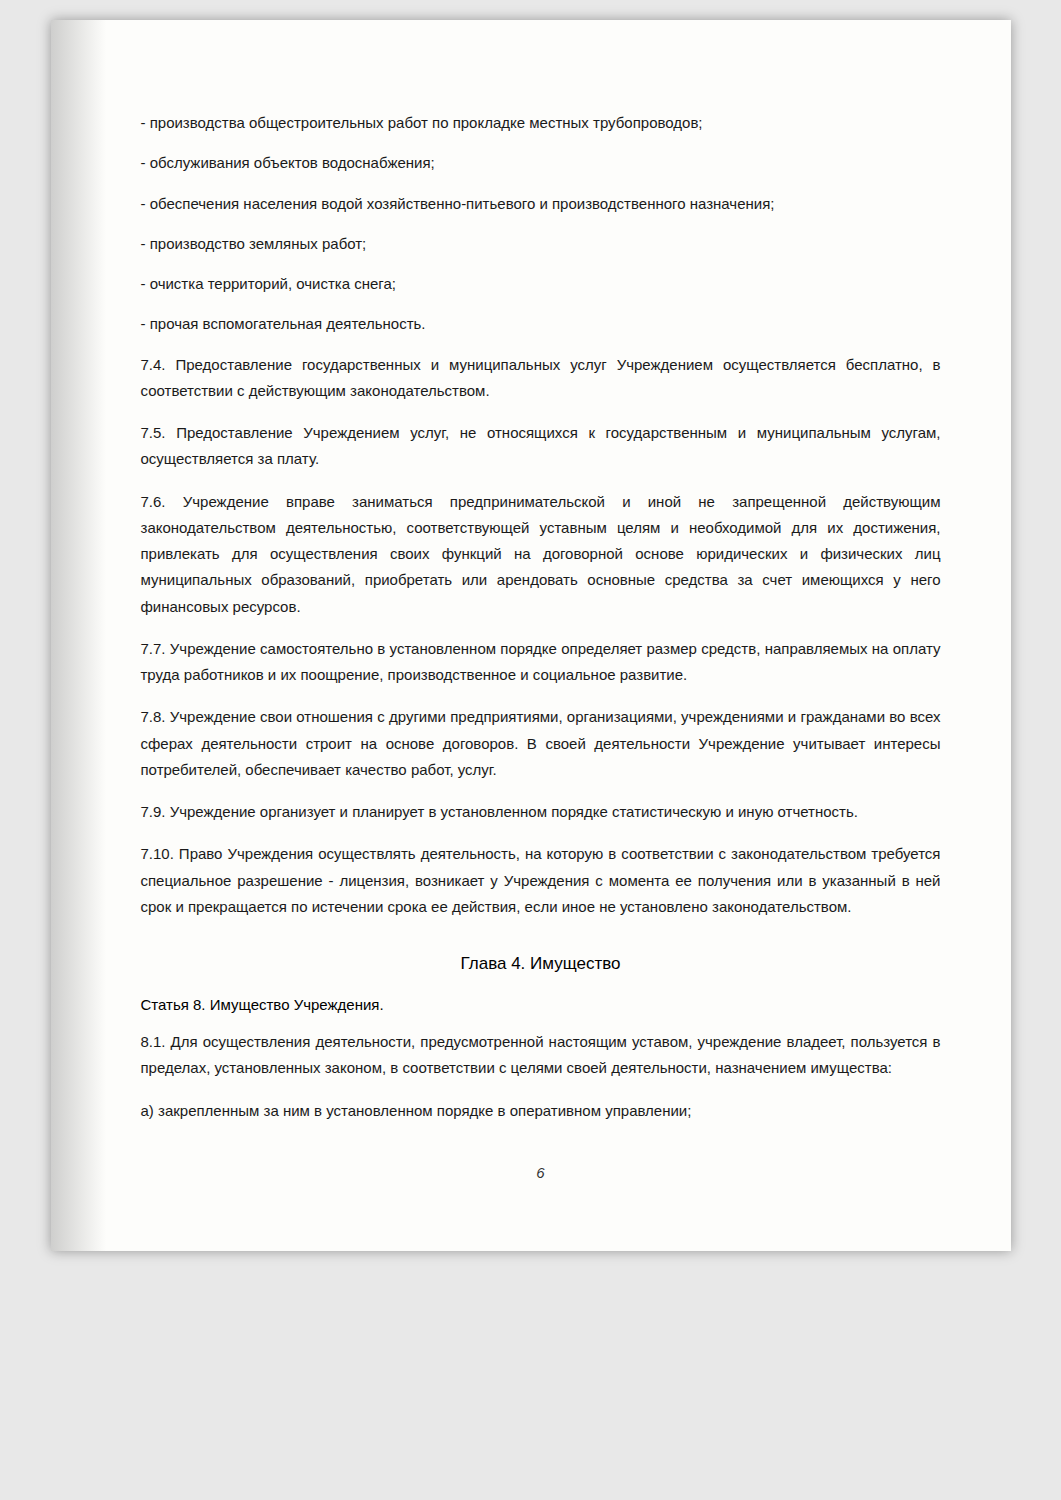- производства общестроительных работ по прокладке местных трубопроводов;
- обслуживания объектов водоснабжения;
- обеспечения населения водой хозяйственно-питьевого и производственного назначения;
- производство земляных работ;
- очистка территорий, очистка снега;
- прочая вспомогательная деятельность.
7.4. Предоставление государственных и муниципальных услуг Учреждением осуществляется бесплатно, в соответствии с действующим законодательством.
7.5. Предоставление Учреждением услуг, не относящихся к государственным и муниципальным услугам, осуществляется за плату.
7.6. Учреждение вправе заниматься предпринимательской и иной не запрещенной действующим законодательством деятельностью, соответствующей уставным целям и необходимой для их достижения, привлекать для осуществления своих функций на договорной основе юридических и физических лиц муниципальных образований, приобретать или арендовать основные средства за счет имеющихся у него финансовых ресурсов.
7.7. Учреждение самостоятельно в установленном порядке определяет размер средств, направляемых на оплату труда работников и их поощрение, производственное и социальное развитие.
7.8. Учреждение свои отношения с другими предприятиями, организациями, учреждениями и гражданами во всех сферах деятельности строит на основе договоров. В своей деятельности Учреждение учитывает интересы потребителей, обеспечивает качество работ, услуг.
7.9. Учреждение организует и планирует в установленном порядке статистическую и иную отчетность.
7.10. Право Учреждения осуществлять деятельность, на которую в соответствии с законодательством требуется специальное разрешение - лицензия, возникает у Учреждения с момента ее получения или в указанный в ней срок и прекращается по истечении срока ее действия, если иное не установлено законодательством.
Глава 4. Имущество
Статья 8. Имущество Учреждения.
8.1. Для осуществления деятельности, предусмотренной настоящим уставом, учреждение владеет, пользуется в пределах, установленных законом, в соответствии с целями своей деятельности, назначением имущества:
а) закрепленным за ним в установленном порядке в оперативном управлении;
6